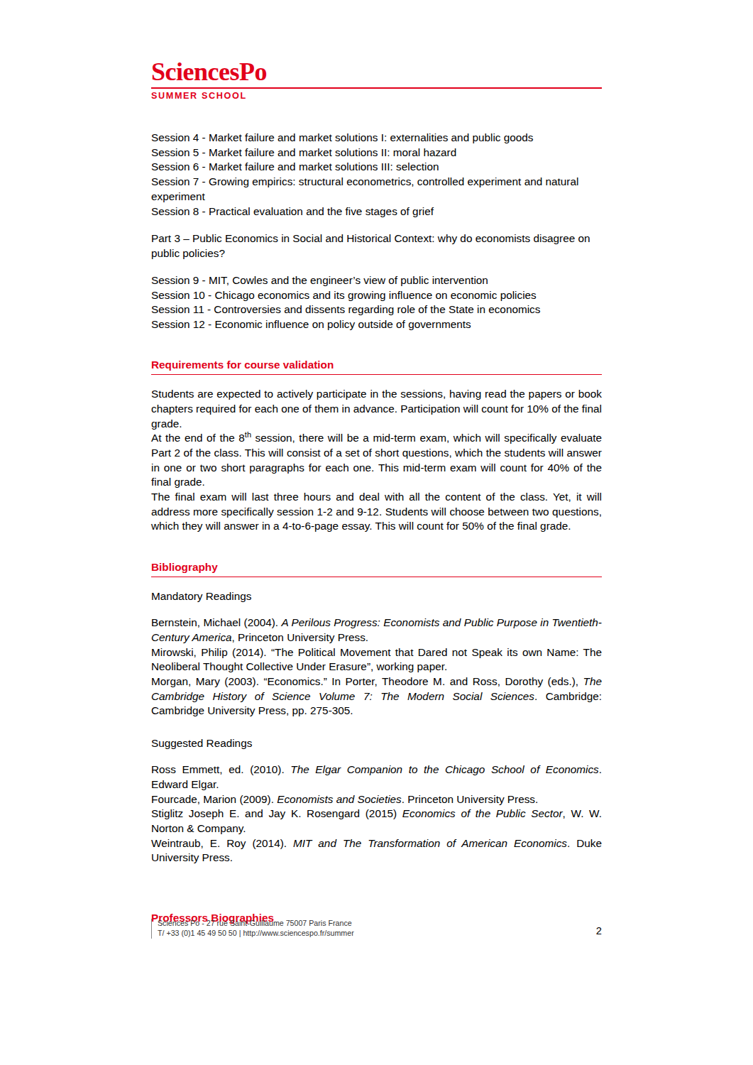SciencesPo
SUMMER SCHOOL
Session 4 - Market failure and market solutions I: externalities and public goods
Session 5 - Market failure and market solutions II: moral hazard
Session 6 - Market failure and market solutions III: selection
Session 7 - Growing empirics: structural econometrics, controlled experiment and natural experiment
Session 8 - Practical evaluation and the five stages of grief
Part 3 – Public Economics in Social and Historical Context: why do economists disagree on public policies?
Session 9 - MIT, Cowles and the engineer’s view of public intervention
Session 10 - Chicago economics and its growing influence on economic policies
Session 11 - Controversies and dissents regarding role of the State in economics
Session 12 - Economic influence on policy outside of governments
Requirements for course validation
Students are expected to actively participate in the sessions, having read the papers or book chapters required for each one of them in advance. Participation will count for 10% of the final grade.
At the end of the 8th session, there will be a mid-term exam, which will specifically evaluate Part 2 of the class. This will consist of a set of short questions, which the students will answer in one or two short paragraphs for each one. This mid-term exam will count for 40% of the final grade.
The final exam will last three hours and deal with all the content of the class. Yet, it will address more specifically session 1-2 and 9-12. Students will choose between two questions, which they will answer in a 4-to-6-page essay. This will count for 50% of the final grade.
Bibliography
Mandatory Readings
Bernstein, Michael (2004). A Perilous Progress: Economists and Public Purpose in Twentieth-Century America, Princeton University Press.
Mirowski, Philip (2014). “The Political Movement that Dared not Speak its own Name: The Neoliberal Thought Collective Under Erasure”, working paper.
Morgan, Mary (2003). “Economics.” In Porter, Theodore M. and Ross, Dorothy (eds.), The Cambridge History of Science Volume 7: The Modern Social Sciences. Cambridge: Cambridge University Press, pp. 275-305.
Suggested Readings
Ross Emmett, ed. (2010). The Elgar Companion to the Chicago School of Economics. Edward Elgar.
Fourcade, Marion (2009). Economists and Societies. Princeton University Press.
Stiglitz Joseph E. and Jay K. Rosengard (2015) Economics of the Public Sector, W. W. Norton & Company.
Weintraub, E. Roy (2014). MIT and The Transformation of American Economics. Duke University Press.
Professors Biographies
Sciences Po - 27 rue Saint-Guillaume 75007 Paris France
T/ +33 (0)1 45 49 50 50 | http://www.sciencespo.fr/summer
2